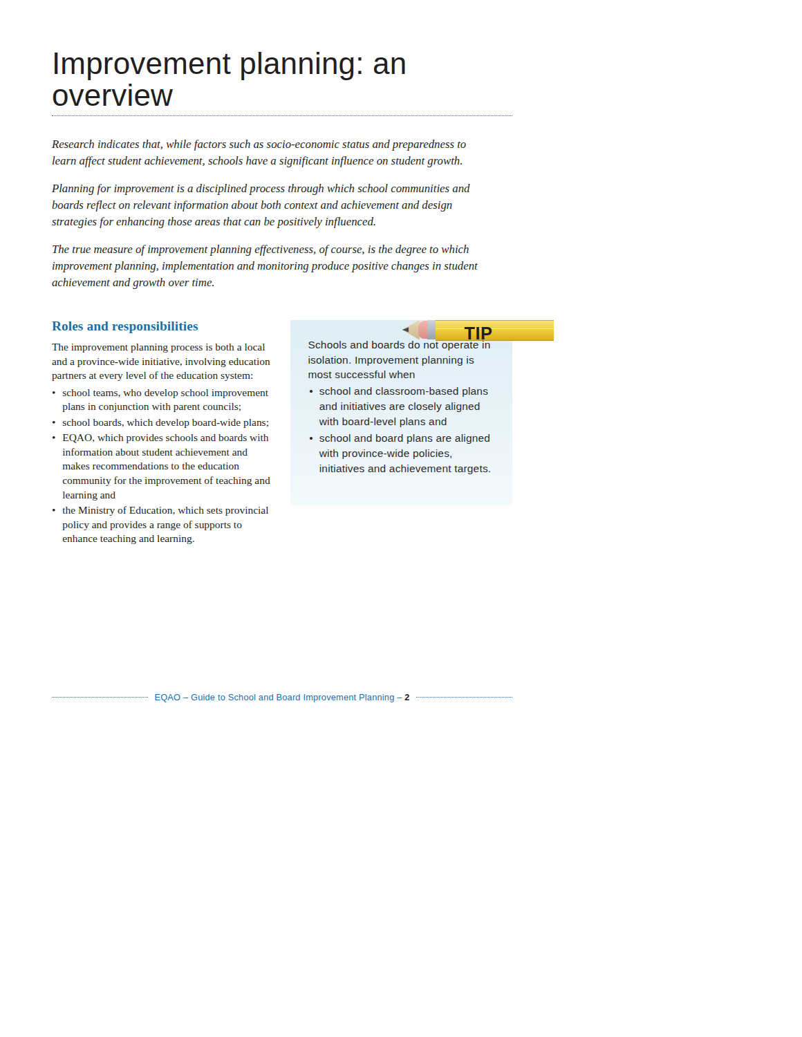Improvement planning: an overview
Research indicates that, while factors such as socio-economic status and preparedness to learn affect student achievement, schools have a significant influence on student growth.
Planning for improvement is a disciplined process through which school communities and boards reflect on relevant information about both context and achievement and design strategies for enhancing those areas that can be positively influenced.
The true measure of improvement planning effectiveness, of course, is the degree to which improvement planning, implementation and monitoring produce positive changes in student achievement and growth over time.
Roles and responsibilities
The improvement planning process is both a local and a province-wide initiative, involving education partners at every level of the education system:
school teams, who develop school improvement plans in conjunction with parent councils;
school boards, which develop board-wide plans;
EQAO, which provides schools and boards with information about student achievement and makes recommendations to the education community for the improvement of teaching and learning and
the Ministry of Education, which sets provincial policy and provides a range of supports to enhance teaching and learning.
TIP
Schools and boards do not operate in isolation. Improvement planning is most successful when
school and classroom-based plans and initiatives are closely aligned with board-level plans and
school and board plans are aligned with province-wide policies, initiatives and achievement targets.
EQAO – Guide to School and Board Improvement Planning – 2